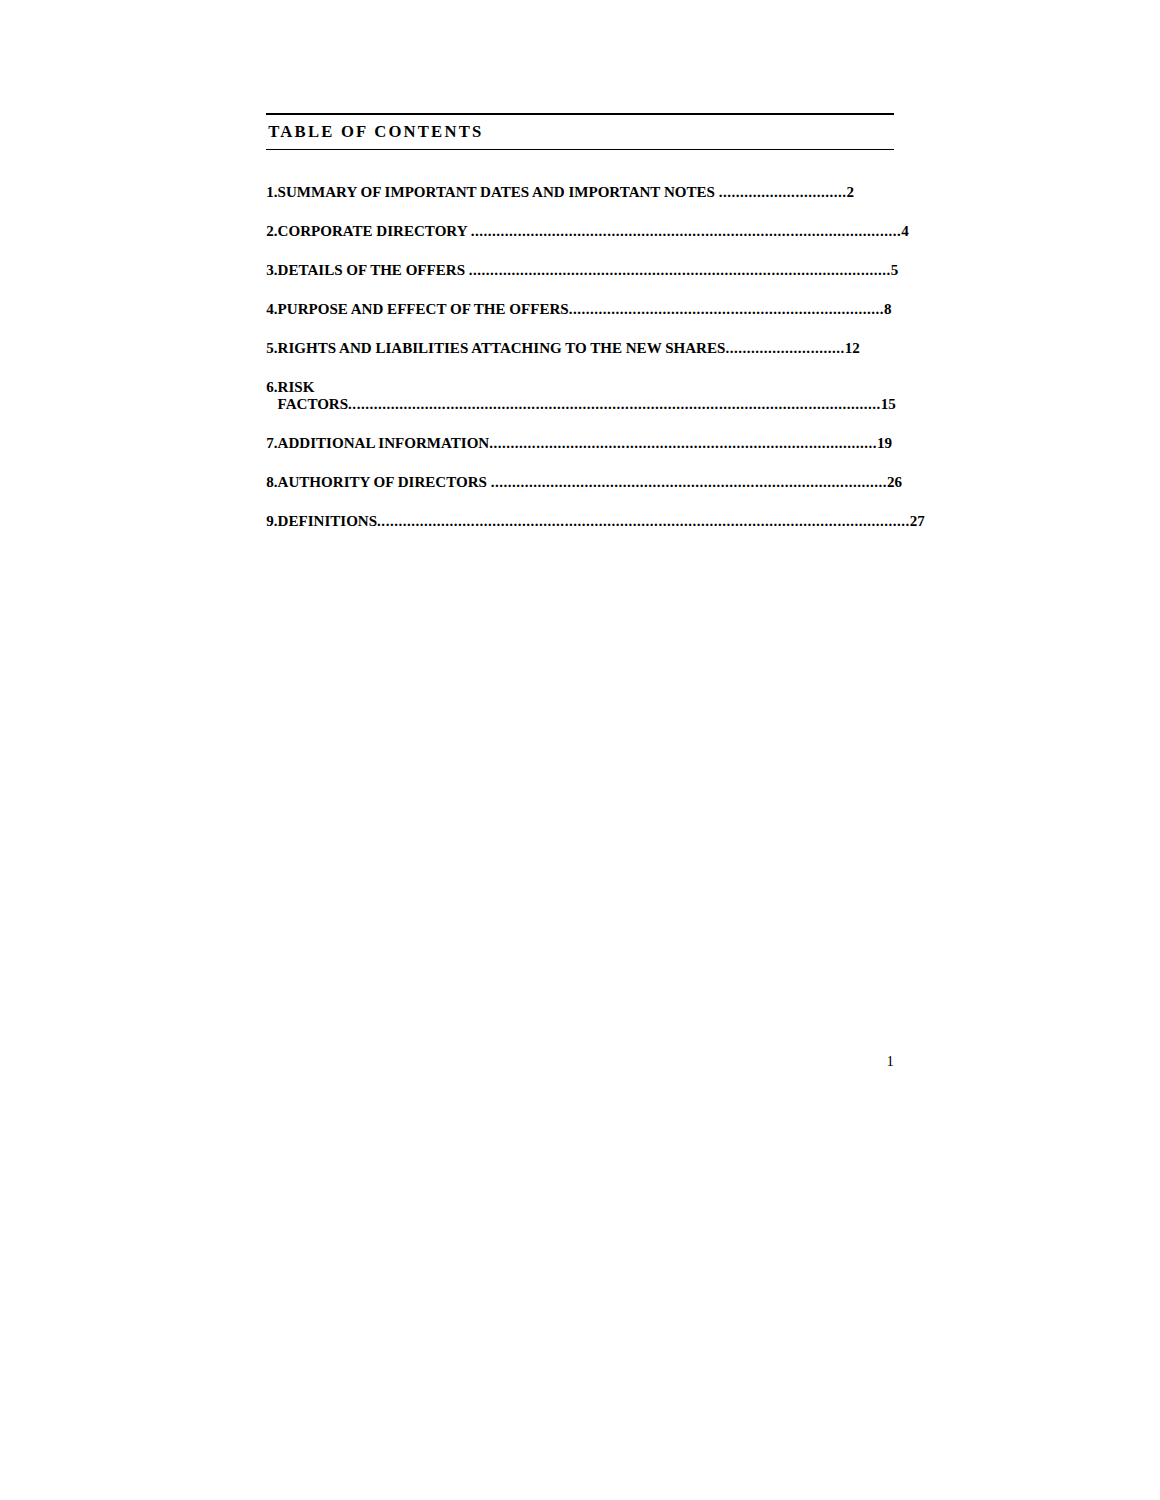TABLE OF CONTENTS
| 1. | SUMMARY OF IMPORTANT DATES AND IMPORTANT NOTES .............................. 2 |
| 2. | CORPORATE DIRECTORY ..................................................................................................... 4 |
| 3. | DETAILS OF THE OFFERS ................................................................................................... 5 |
| 4. | PURPOSE AND EFFECT OF THE OFFERS .......................................................................... 8 |
| 5. | RIGHTS AND LIABILITIES ATTACHING TO THE NEW SHARES ............................ 12 |
| 6. | RISK FACTORS ............................................................................................................................. 15 |
| 7. | ADDITIONAL INFORMATION ........................................................................................... 19 |
| 8. | AUTHORITY OF DIRECTORS ............................................................................................. 26 |
| 9. | DEFINITIONS ............................................................................................................................. 27 |
1